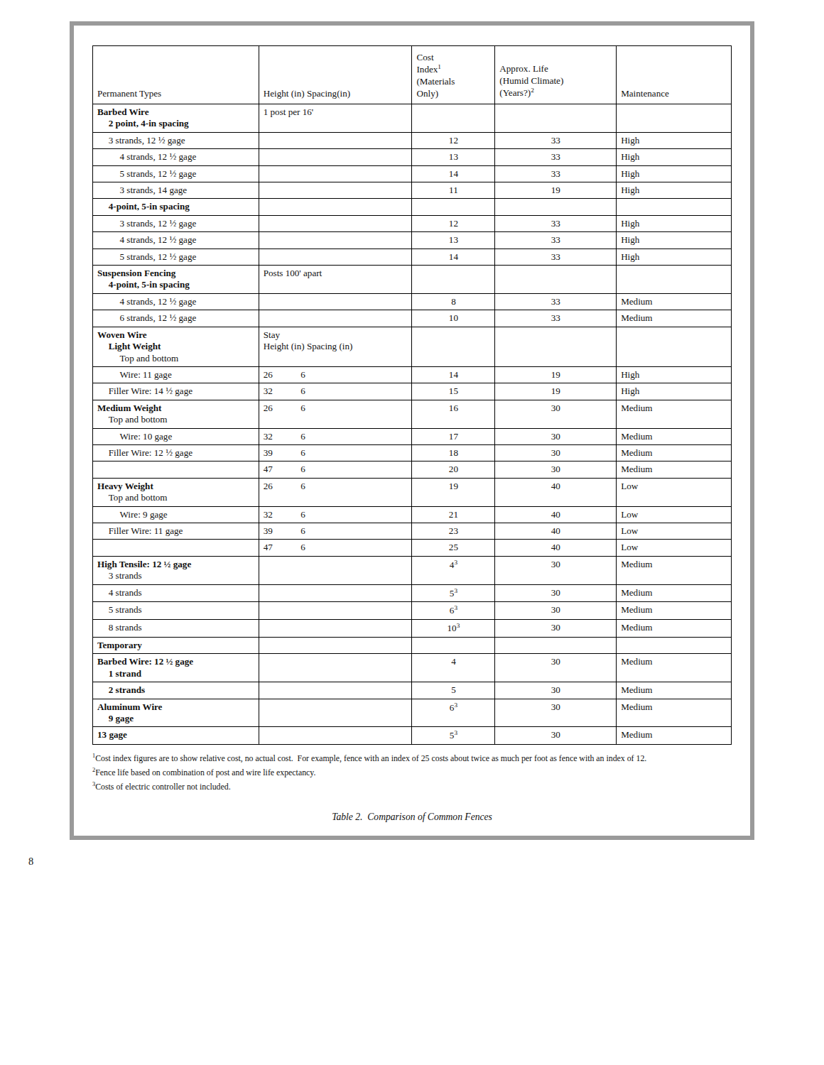| Permanent Types | Height (in) Spacing(in) | Cost Index 1 (Materials Only) | Approx. Life (Humid Climate) (Years?) 2 | Maintenance |
| --- | --- | --- | --- | --- |
| Barbed Wire 2 point, 4-in spacing | 1 post per 16' | | | |
| 3 strands, 12 ½ gage | | 12 | 33 | High |
| 4 strands, 12 ½ gage | | 13 | 33 | High |
| 5 strands, 12 ½ gage | | 14 | 33 | High |
| 3 strands, 14 gage | | 11 | 19 | High |
| 4-point, 5-in spacing | | | | |
| 3 strands, 12 ½ gage | | 12 | 33 | High |
| 4 strands, 12 ½ gage | | 13 | 33 | High |
| 5 strands, 12 ½ gage | | 14 | 33 | High |
| Suspension Fencing 4-point, 5-in spacing | Posts 100' apart | | | |
| 4 strands, 12 ½ gage | | 8 | 33 | Medium |
| 6 strands, 12 ½ gage | | 10 | 33 | Medium |
| Woven Wire Light Weight Top and bottom | Stay Height (in) Spacing (in) | | | |
| Wire: 11 gage | 26 6 | 14 | 19 | High |
| Filler Wire: 14 ½ gage | 32 6 | 15 | 19 | High |
| Medium Weight Top and bottom | 26 6 | 16 | 30 | Medium |
| Wire: 10 gage | 32 6 | 17 | 30 | Medium |
| Filler Wire: 12 ½ gage | 39 6 | 18 | 30 | Medium |
| | 47 6 | 20 | 30 | Medium |
| Heavy Weight Top and bottom | 26 6 | 19 | 40 | Low |
| Wire: 9 gage | 32 6 | 21 | 40 | Low |
| Filler Wire: 11 gage | 39 6 | 23 | 40 | Low |
| | 47 6 | 25 | 40 | Low |
| High Tensile: 12 ½ gage 3 strands | | 4 3 | 30 | Medium |
| 4 strands | | 5 3 | 30 | Medium |
| 5 strands | | 6 3 | 30 | Medium |
| 8 strands | | 10 3 | 30 | Medium |
| Temporary | | | | |
| Barbed Wire: 12 ½ gage 1 strand | | 4 | 30 | Medium |
| 2 strands | | 5 | 30 | Medium |
| Aluminum Wire 9 gage | | 6 3 | 30 | Medium |
| 13 gage | | 5 3 | 30 | Medium |
1Cost index figures are to show relative cost, no actual cost. For example, fence with an index of 25 costs about twice as much per foot as fence with an index of 12.
2Fence life based on combination of post and wire life expectancy.
3Costs of electric controller not included.
Table 2. Comparison of Common Fences
8